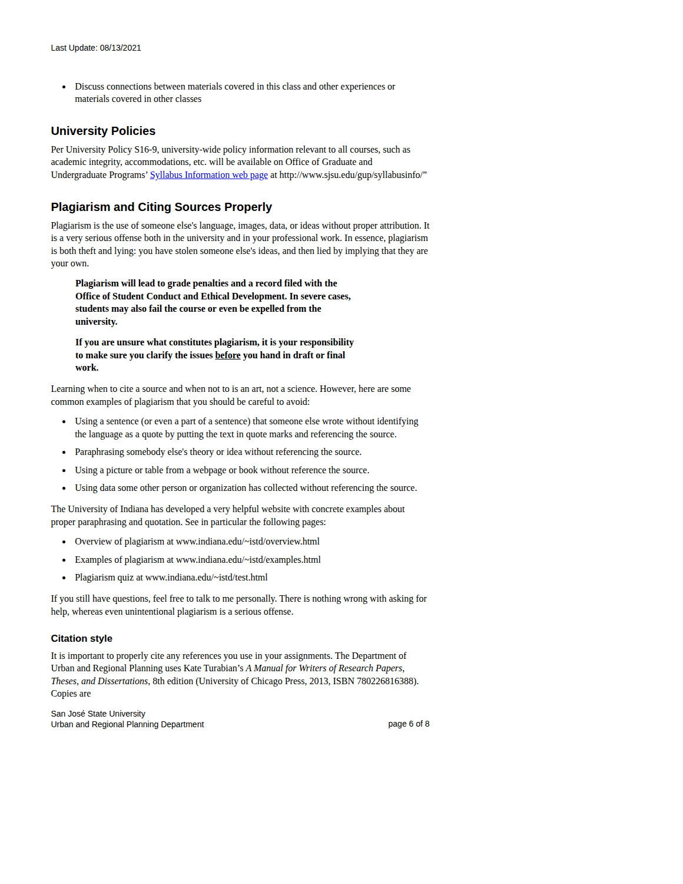Last Update: 08/13/2021
Discuss connections between materials covered in this class and other experiences or materials covered in other classes
University Policies
Per University Policy S16-9, university-wide policy information relevant to all courses, such as academic integrity, accommodations, etc. will be available on Office of Graduate and Undergraduate Programs’ Syllabus Information web page at http://www.sjsu.edu/gup/syllabusinfo/”
Plagiarism and Citing Sources Properly
Plagiarism is the use of someone else's language, images, data, or ideas without proper attribution. It is a very serious offense both in the university and in your professional work. In essence, plagiarism is both theft and lying: you have stolen someone else's ideas, and then lied by implying that they are your own.
Plagiarism will lead to grade penalties and a record filed with the Office of Student Conduct and Ethical Development. In severe cases, students may also fail the course or even be expelled from the university.
If you are unsure what constitutes plagiarism, it is your responsibility to make sure you clarify the issues before you hand in draft or final work.
Learning when to cite a source and when not to is an art, not a science. However, here are some common examples of plagiarism that you should be careful to avoid:
Using a sentence (or even a part of a sentence) that someone else wrote without identifying the language as a quote by putting the text in quote marks and referencing the source.
Paraphrasing somebody else's theory or idea without referencing the source.
Using a picture or table from a webpage or book without reference the source.
Using data some other person or organization has collected without referencing the source.
The University of Indiana has developed a very helpful website with concrete examples about proper paraphrasing and quotation. See in particular the following pages:
Overview of plagiarism at www.indiana.edu/~istd/overview.html
Examples of plagiarism at www.indiana.edu/~istd/examples.html
Plagiarism quiz at www.indiana.edu/~istd/test.html
If you still have questions, feel free to talk to me personally. There is nothing wrong with asking for help, whereas even unintentional plagiarism is a serious offense.
Citation style
It is important to properly cite any references you use in your assignments. The Department of Urban and Regional Planning uses Kate Turabian’s A Manual for Writers of Research Papers, Theses, and Dissertations, 8th edition (University of Chicago Press, 2013, ISBN 780226816388). Copies are
San José State University
Urban and Regional Planning Department
page 6 of 8